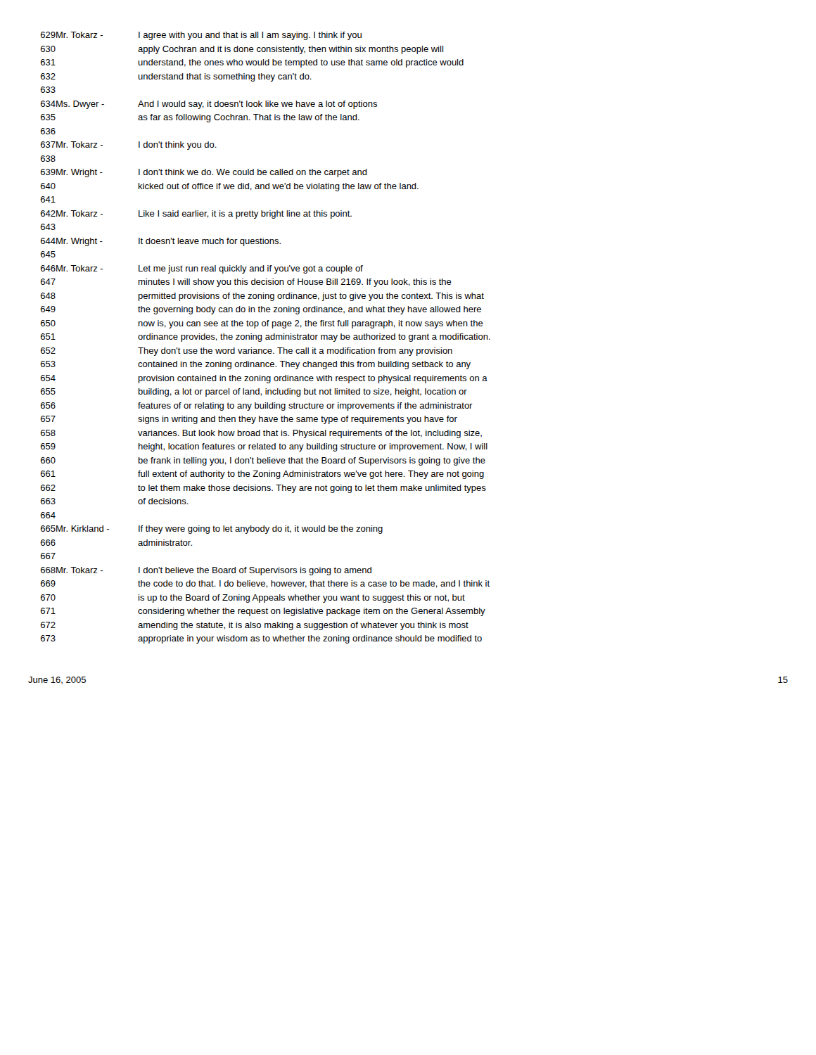| 629 | Mr. Tokarz - | I agree with you and that is all I am saying. I think if you |
| 630 | | apply Cochran and it is done consistently, then within six months people will |
| 631 | | understand, the ones who would be tempted to use that same old practice would |
| 632 | | understand that is something they can't do. |
| 633 | | |
| 634 | Ms. Dwyer - | And I would say, it doesn't look like we have a lot of options |
| 635 | | as far as following Cochran. That is the law of the land. |
| 636 | | |
| 637 | Mr. Tokarz - | I don't think you do. |
| 638 | | |
| 639 | Mr. Wright - | I don't think we do. We could be called on the carpet and |
| 640 | | kicked out of office if we did, and we'd be violating the law of the land. |
| 641 | | |
| 642 | Mr. Tokarz - | Like I said earlier, it is a pretty bright line at this point. |
| 643 | | |
| 644 | Mr. Wright - | It doesn't leave much for questions. |
| 645 | | |
| 646 | Mr. Tokarz - | Let me just run real quickly and if you've got a couple of |
| 647 | | minutes I will show you this decision of House Bill 2169. If you look, this is the |
| 648 | | permitted provisions of the zoning ordinance, just to give you the context. This is what |
| 649 | | the governing body can do in the zoning ordinance, and what they have allowed here |
| 650 | | now is, you can see at the top of page 2, the first full paragraph, it now says when the |
| 651 | | ordinance provides, the zoning administrator may be authorized to grant a modification. |
| 652 | | They don't use the word variance. The call it a modification from any provision |
| 653 | | contained in the zoning ordinance. They changed this from building setback to any |
| 654 | | provision contained in the zoning ordinance with respect to physical requirements on a |
| 655 | | building, a lot or parcel of land, including but not limited to size, height, location or |
| 656 | | features of or relating to any building structure or improvements if the administrator |
| 657 | | signs in writing and then they have the same type of requirements you have for |
| 658 | | variances. But look how broad that is. Physical requirements of the lot, including size, |
| 659 | | height, location features or related to any building structure or improvement. Now, I will |
| 660 | | be frank in telling you, I don't believe that the Board of Supervisors is going to give the |
| 661 | | full extent of authority to the Zoning Administrators we've got here. They are not going |
| 662 | | to let them make those decisions. They are not going to let them make unlimited types |
| 663 | | of decisions. |
| 664 | | |
| 665 | Mr. Kirkland - | If they were going to let anybody do it, it would be the zoning |
| 666 | | administrator. |
| 667 | | |
| 668 | Mr. Tokarz - | I don't believe the Board of Supervisors is going to amend |
| 669 | | the code to do that. I do believe, however, that there is a case to be made, and I think it |
| 670 | | is up to the Board of Zoning Appeals whether you want to suggest this or not, but |
| 671 | | considering whether the request on legislative package item on the General Assembly |
| 672 | | amending the statute, it is also making a suggestion of whatever you think is most |
| 673 | | appropriate in your wisdom as to whether the zoning ordinance should be modified to |
June 16, 2005 15